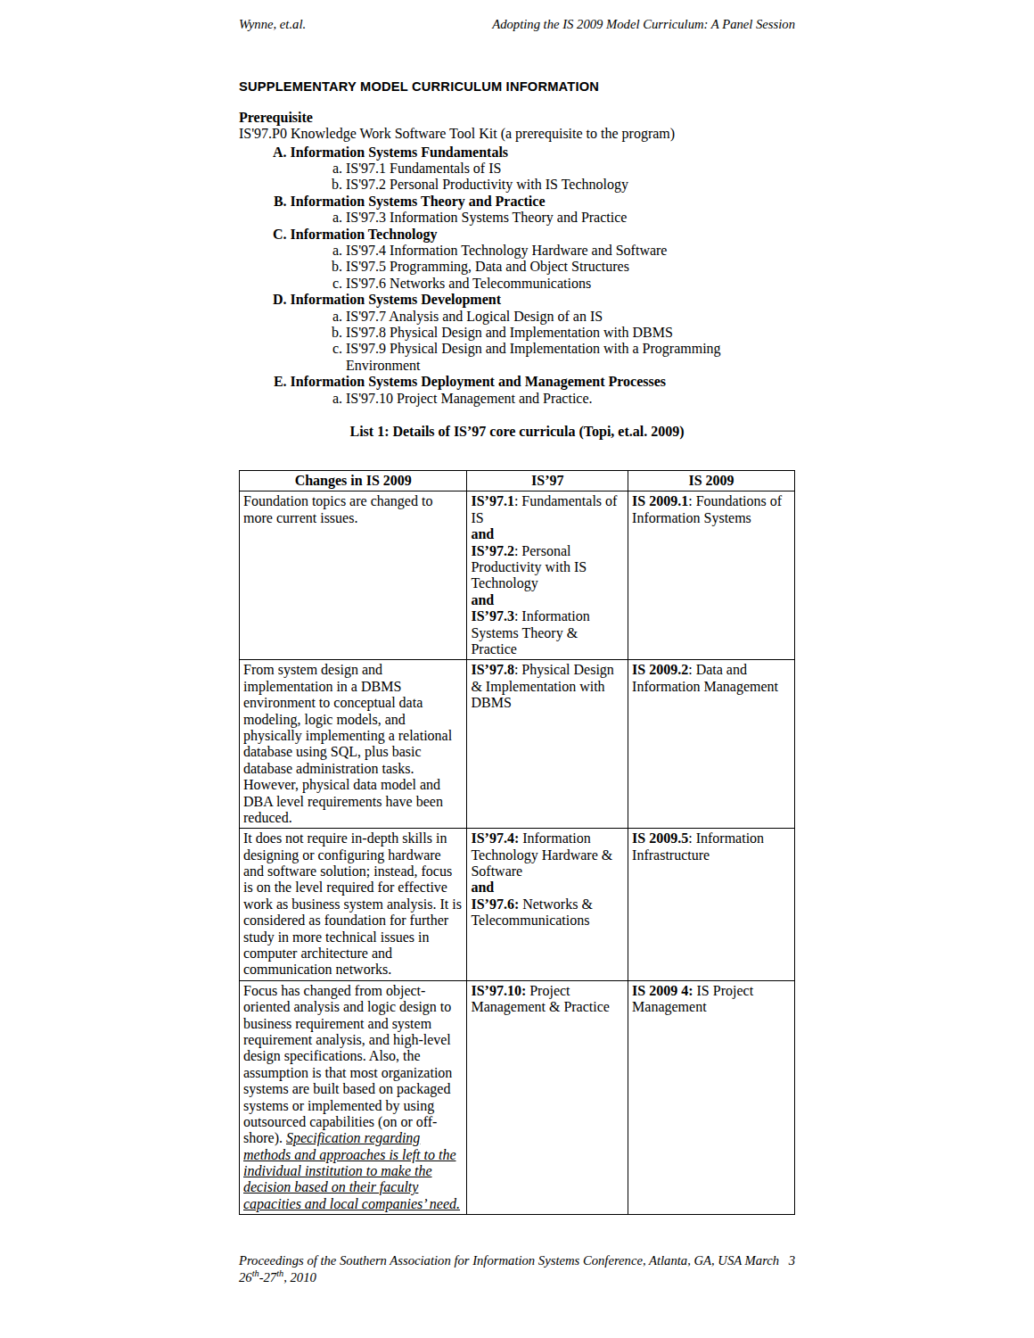Wynne, et.al.
Adopting the IS 2009 Model Curriculum: A Panel Session
SUPPLEMENTARY MODEL CURRICULUM INFORMATION
Prerequisite
IS'97.P0 Knowledge Work Software Tool Kit (a prerequisite to the program)
Information Systems Fundamentals
IS'97.1 Fundamentals of IS
IS'97.2 Personal Productivity with IS Technology
Information Systems Theory and Practice
IS'97.3 Information Systems Theory and Practice
Information Technology
IS'97.4 Information Technology Hardware and Software
IS'97.5 Programming, Data and Object Structures
IS'97.6 Networks and Telecommunications
Information Systems Development
IS'97.7 Analysis and Logical Design of an IS
IS'97.8 Physical Design and Implementation with DBMS
IS'97.9 Physical Design and Implementation with a Programming Environment
Information Systems Deployment and Management Processes
IS'97.10 Project Management and Practice.
List 1: Details of IS’97 core curricula (Topi, et.al. 2009)
| Changes in IS 2009 | IS’97 | IS 2009 |
| --- | --- | --- |
| Foundation topics are changed to more current issues. | IS’97.1 : Fundamentals of IS and IS’97.2 : Personal Productivity with IS Technology and IS’97.3 : Information Systems Theory & Practice | IS 2009.1 : Foundations of Information Systems |
| From system design and implementation in a DBMS environment to conceptual data modeling, logic models, and physically implementing a relational database using SQL, plus basic database administration tasks. However, physical data model and DBA level requirements have been reduced. | IS’97.8 : Physical Design & Implementation with DBMS | IS 2009.2 : Data and Information Management |
| It does not require in-depth skills in designing or configuring hardware and software solution; instead, focus is on the level required for effective work as business system analysis. It is considered as foundation for further study in more technical issues in computer architecture and communication networks. | IS’97.4: Information Technology Hardware & Software and IS’97.6: Networks & Telecommunications | IS 2009.5 : Information Infrastructure |
| Focus has changed from object-oriented analysis and logic design to business requirement and system requirement analysis, and high-level design specifications. Also, the assumption is that most organization systems are built based on packaged systems or implemented by using outsourced capabilities (on or off-shore). Specification regarding methods and approaches is left to the individual institution to make the decision based on their faculty capacities and local companies’ need. | IS’97.10: Project Management & Practice | IS 2009 4: IS Project Management |
Proceedings of the Southern Association for Information Systems Conference, Atlanta, GA, USA March 26th-27th, 2010
3